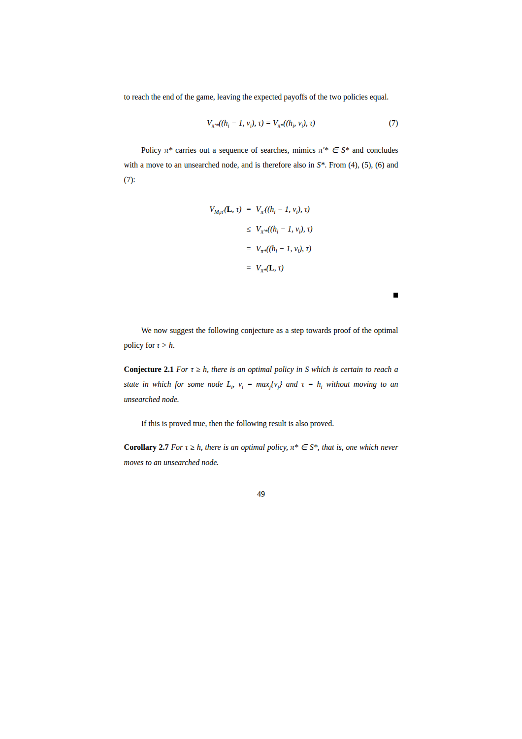to reach the end of the game, leaving the expected payoffs of the two policies equal.
Vπ′*((hi − 1, vi), τ) = Vπ*((hi, vi), τ)
(7)
Policy π* carries out a sequence of searches, mimics π′* ∈ S* and concludes with a move to an unsearched node, and is therefore also in S*. From (4), (5), (6) and (7):
| V M i π′ ( L , τ) | = | V π′ ((h i − 1, v i ), τ) |
| | ≤ | V π′* ((h i − 1, v i ), τ) |
| | = | V π* ((h i − 1, v i ), τ) |
| | = | V π* ( L , τ) |
We now suggest the following conjecture as a step towards proof of the optimal policy for τ > h.
Conjecture 2.1 For τ ≥ h, there is an optimal policy in S which is certain to reach a state in which for some node Li, vi = maxj{vj} and τ = hi without moving to an unsearched node.
If this is proved true, then the following result is also proved.
Corollary 2.7 For τ ≥ h, there is an optimal policy, π* ∈ S*, that is, one which never moves to an unsearched node.
49